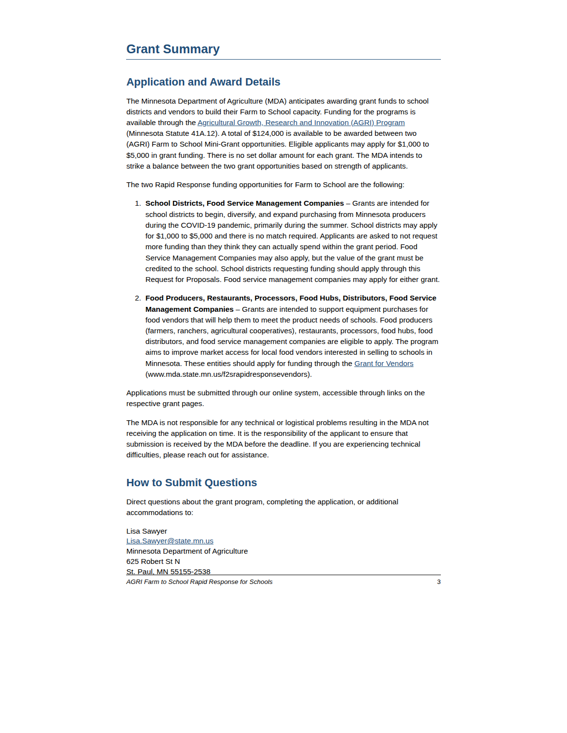Grant Summary
Application and Award Details
The Minnesota Department of Agriculture (MDA) anticipates awarding grant funds to school districts and vendors to build their Farm to School capacity. Funding for the programs is available through the Agricultural Growth, Research and Innovation (AGRI) Program (Minnesota Statute 41A.12). A total of $124,000 is available to be awarded between two (AGRI) Farm to School Mini-Grant opportunities. Eligible applicants may apply for $1,000 to $5,000 in grant funding. There is no set dollar amount for each grant. The MDA intends to strike a balance between the two grant opportunities based on strength of applicants.
The two Rapid Response funding opportunities for Farm to School are the following:
School Districts, Food Service Management Companies – Grants are intended for school districts to begin, diversify, and expand purchasing from Minnesota producers during the COVID-19 pandemic, primarily during the summer. School districts may apply for $1,000 to $5,000 and there is no match required. Applicants are asked to not request more funding than they think they can actually spend within the grant period. Food Service Management Companies may also apply, but the value of the grant must be credited to the school. School districts requesting funding should apply through this Request for Proposals. Food service management companies may apply for either grant.
Food Producers, Restaurants, Processors, Food Hubs, Distributors, Food Service Management Companies – Grants are intended to support equipment purchases for food vendors that will help them to meet the product needs of schools. Food producers (farmers, ranchers, agricultural cooperatives), restaurants, processors, food hubs, food distributors, and food service management companies are eligible to apply. The program aims to improve market access for local food vendors interested in selling to schools in Minnesota. These entities should apply for funding through the Grant for Vendors (www.mda.state.mn.us/f2srapidresponsevendors).
Applications must be submitted through our online system, accessible through links on the respective grant pages.
The MDA is not responsible for any technical or logistical problems resulting in the MDA not receiving the application on time. It is the responsibility of the applicant to ensure that submission is received by the MDA before the deadline. If you are experiencing technical difficulties, please reach out for assistance.
How to Submit Questions
Direct questions about the grant program, completing the application, or additional accommodations to:
Lisa Sawyer
Lisa.Sawyer@state.mn.us
Minnesota Department of Agriculture
625 Robert St N
St. Paul, MN 55155-2538
AGRI Farm to School Rapid Response for Schools 3